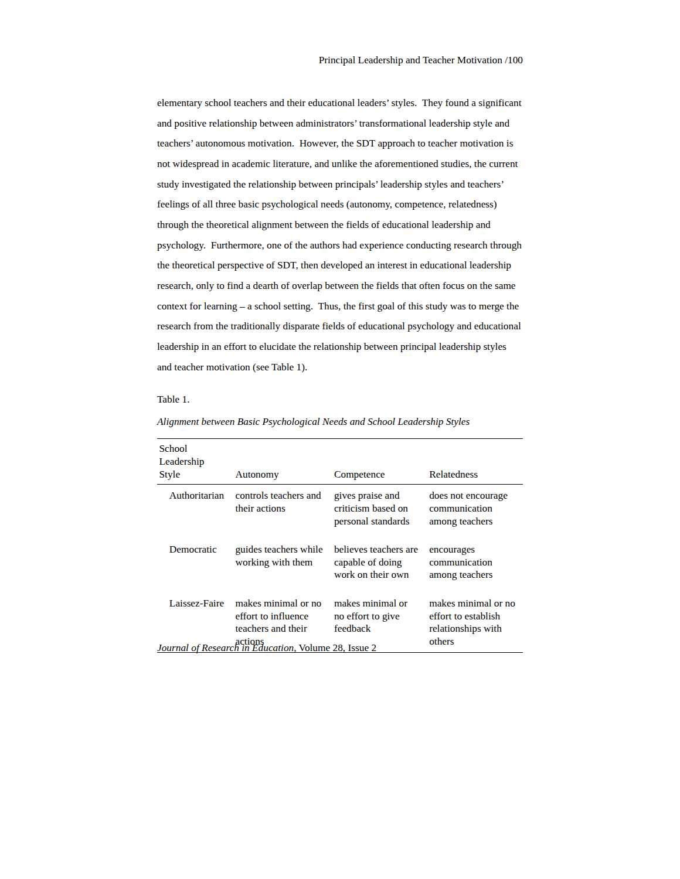Principal Leadership and Teacher Motivation /100
elementary school teachers and their educational leaders’ styles. They found a significant and positive relationship between administrators’ transformational leadership style and teachers’ autonomous motivation. However, the SDT approach to teacher motivation is not widespread in academic literature, and unlike the aforementioned studies, the current study investigated the relationship between principals’ leadership styles and teachers’ feelings of all three basic psychological needs (autonomy, competence, relatedness) through the theoretical alignment between the fields of educational leadership and psychology. Furthermore, one of the authors had experience conducting research through the theoretical perspective of SDT, then developed an interest in educational leadership research, only to find a dearth of overlap between the fields that often focus on the same context for learning – a school setting. Thus, the first goal of this study was to merge the research from the traditionally disparate fields of educational psychology and educational leadership in an effort to elucidate the relationship between principal leadership styles and teacher motivation (see Table 1).
Table 1.
Alignment between Basic Psychological Needs and School Leadership Styles
| School Leadership Style | Autonomy | Competence | Relatedness |
| --- | --- | --- | --- |
| Authoritarian | controls teachers and their actions | gives praise and criticism based on personal standards | does not encourage communication among teachers |
| Democratic | guides teachers while working with them | believes teachers are capable of doing work on their own | encourages communication among teachers |
| Laissez-Faire | makes minimal or no effort to influence teachers and their actions | makes minimal or no effort to give feedback | makes minimal or no effort to establish relationships with others |
Journal of Research in Education, Volume 28, Issue 2